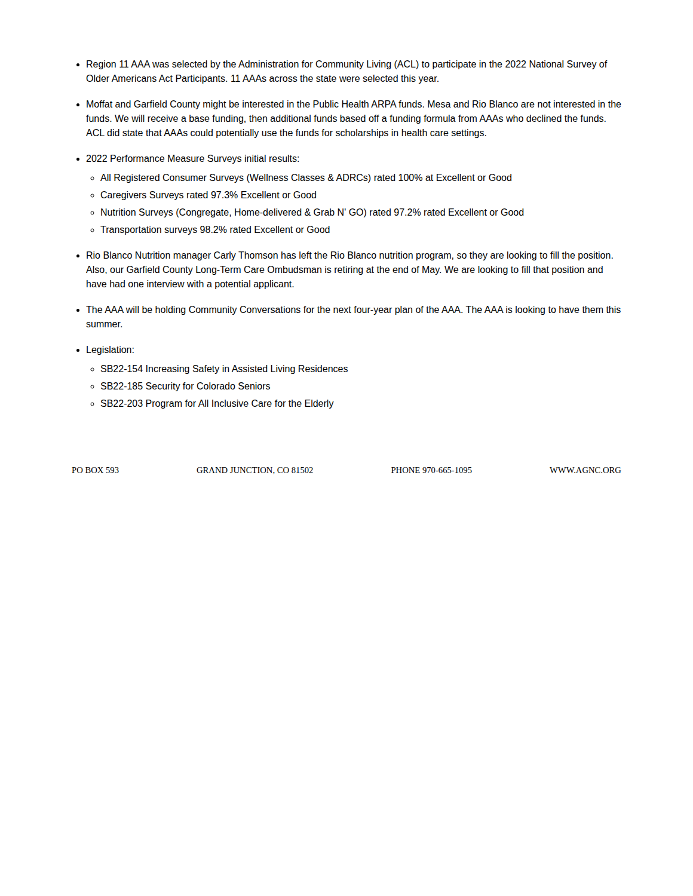Region 11 AAA was selected by the Administration for Community Living (ACL) to participate in the 2022 National Survey of Older Americans Act Participants. 11 AAAs across the state were selected this year.
Moffat and Garfield County might be interested in the Public Health ARPA funds. Mesa and Rio Blanco are not interested in the funds. We will receive a base funding, then additional funds based off a funding formula from AAAs who declined the funds. ACL did state that AAAs could potentially use the funds for scholarships in health care settings.
2022 Performance Measure Surveys initial results:
All Registered Consumer Surveys (Wellness Classes & ADRCs) rated 100% at Excellent or Good
Caregivers Surveys rated 97.3% Excellent or Good
Nutrition Surveys (Congregate, Home-delivered & Grab N' GO) rated 97.2% rated Excellent or Good
Transportation surveys 98.2% rated Excellent or Good
Rio Blanco Nutrition manager Carly Thomson has left the Rio Blanco nutrition program, so they are looking to fill the position. Also, our Garfield County Long-Term Care Ombudsman is retiring at the end of May. We are looking to fill that position and have had one interview with a potential applicant.
The AAA will be holding Community Conversations for the next four-year plan of the AAA. The AAA is looking to have them this summer.
Legislation:
SB22-154 Increasing Safety in Assisted Living Residences
SB22-185 Security for Colorado Seniors
SB22-203 Program for All Inclusive Care for the Elderly
PO BOX 593 GRAND JUNCTION, CO 81502 PHONE 970-665-1095 WWW.AGNC.ORG